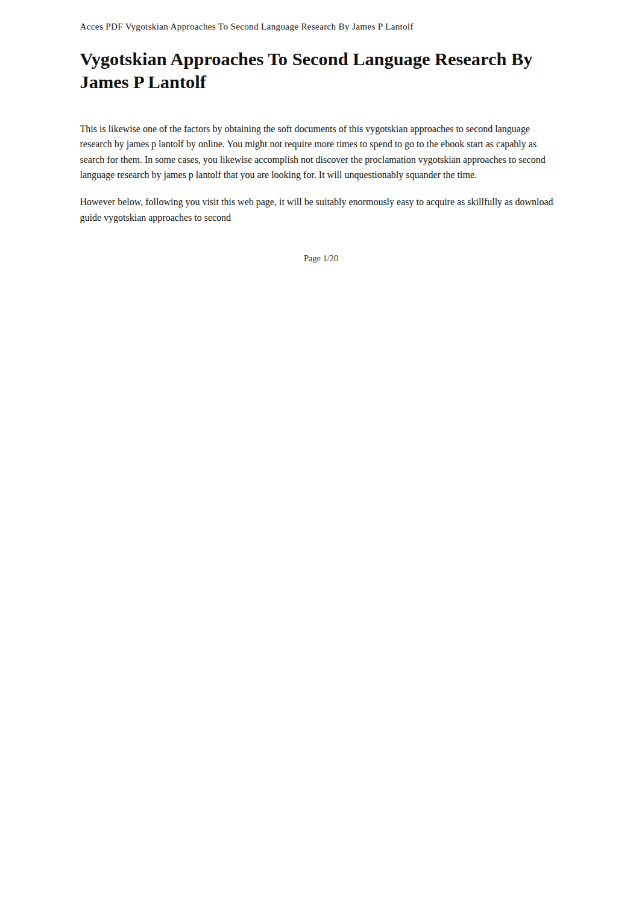Acces PDF Vygotskian Approaches To Second Language Research By James P Lantolf
Vygotskian Approaches To Second Language Research By James P Lantolf
This is likewise one of the factors by obtaining the soft documents of this vygotskian approaches to second language research by james p lantolf by online. You might not require more times to spend to go to the ebook start as capably as search for them. In some cases, you likewise accomplish not discover the proclamation vygotskian approaches to second language research by james p lantolf that you are looking for. It will unquestionably squander the time.
However below, following you visit this web page, it will be suitably enormously easy to acquire as skillfully as download guide vygotskian approaches to second
Page 1/20